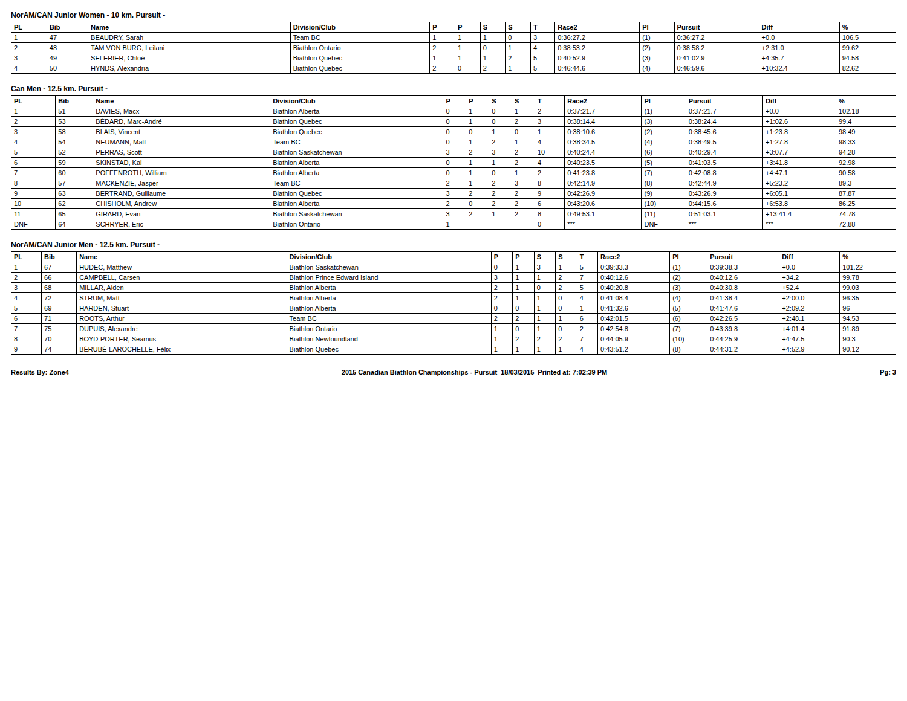NorAM/CAN Junior Women - 10 km. Pursuit -
| PL | Bib | Name | Division/Club | P | P | S | S | T | Race2 | Pl | Pursuit | Diff | % |
| --- | --- | --- | --- | --- | --- | --- | --- | --- | --- | --- | --- | --- | --- |
| 1 | 47 | BEAUDRY, Sarah | Team BC | 1 | 1 | 1 | 0 | 3 | 0:36:27.2 | (1) | 0:36:27.2 | +0.0 | 106.5 |
| 2 | 48 | TAM VON BURG, Leilani | Biathlon Ontario | 2 | 1 | 0 | 1 | 4 | 0:38:53.2 | (2) | 0:38:58.2 | +2:31.0 | 99.62 |
| 3 | 49 | SELERIER, Chloé | Biathlon Quebec | 1 | 1 | 1 | 2 | 5 | 0:40:52.9 | (3) | 0:41:02.9 | +4:35.7 | 94.58 |
| 4 | 50 | HYNDS, Alexandria | Biathlon Quebec | 2 | 0 | 2 | 1 | 5 | 0:46:44.6 | (4) | 0:46:59.6 | +10:32.4 | 82.62 |
Can Men - 12.5 km. Pursuit -
| PL | Bib | Name | Division/Club | P | P | S | S | T | Race2 | Pl | Pursuit | Diff | % |
| --- | --- | --- | --- | --- | --- | --- | --- | --- | --- | --- | --- | --- | --- |
| 1 | 51 | DAVIES, Macx | Biathlon Alberta | 0 | 1 | 0 | 1 | 2 | 0:37:21.7 | (1) | 0:37:21.7 | +0.0 | 102.18 |
| 2 | 53 | BÉDARD, Marc-André | Biathlon Quebec | 0 | 1 | 0 | 2 | 3 | 0:38:14.4 | (3) | 0:38:24.4 | +1:02.6 | 99.4 |
| 3 | 58 | BLAIS, Vincent | Biathlon Quebec | 0 | 0 | 1 | 0 | 1 | 0:38:10.6 | (2) | 0:38:45.6 | +1:23.8 | 98.49 |
| 4 | 54 | NEUMANN, Matt | Team BC | 0 | 1 | 2 | 1 | 4 | 0:38:34.5 | (4) | 0:38:49.5 | +1:27.8 | 98.33 |
| 5 | 52 | PERRAS, Scott | Biathlon Saskatchewan | 3 | 2 | 3 | 2 | 10 | 0:40:24.4 | (6) | 0:40:29.4 | +3:07.7 | 94.28 |
| 6 | 59 | SKINSTAD, Kai | Biathlon Alberta | 0 | 1 | 1 | 2 | 4 | 0:40:23.5 | (5) | 0:41:03.5 | +3:41.8 | 92.98 |
| 7 | 60 | POFFENROTH, William | Biathlon Alberta | 0 | 1 | 0 | 1 | 2 | 0:41:23.8 | (7) | 0:42:08.8 | +4:47.1 | 90.58 |
| 8 | 57 | MACKENZIE, Jasper | Team BC | 2 | 1 | 2 | 3 | 8 | 0:42:14.9 | (8) | 0:42:44.9 | +5:23.2 | 89.3 |
| 9 | 63 | BERTRAND, Guillaume | Biathlon Quebec | 3 | 2 | 2 | 2 | 9 | 0:42:26.9 | (9) | 0:43:26.9 | +6:05.1 | 87.87 |
| 10 | 62 | CHISHOLM, Andrew | Biathlon Alberta | 2 | 0 | 2 | 2 | 6 | 0:43:20.6 | (10) | 0:44:15.6 | +6:53.8 | 86.25 |
| 11 | 65 | GIRARD, Evan | Biathlon Saskatchewan | 3 | 2 | 1 | 2 | 8 | 0:49:53.1 | (11) | 0:51:03.1 | +13:41.4 | 74.78 |
| DNF | 64 | SCHRYER, Eric | Biathlon Ontario | 1 | | | | 0 | *** | DNF | *** | *** | 72.88 |
NorAM/CAN Junior Men - 12.5 km. Pursuit -
| PL | Bib | Name | Division/Club | P | P | S | S | T | Race2 | Pl | Pursuit | Diff | % |
| --- | --- | --- | --- | --- | --- | --- | --- | --- | --- | --- | --- | --- | --- |
| 1 | 67 | HUDEC, Matthew | Biathlon Saskatchewan | 0 | 1 | 3 | 1 | 5 | 0:39:33.3 | (1) | 0:39:38.3 | +0.0 | 101.22 |
| 2 | 66 | CAMPBELL, Carsen | Biathlon Prince Edward Island | 3 | 1 | 1 | 2 | 7 | 0:40:12.6 | (2) | 0:40:12.6 | +34.2 | 99.78 |
| 3 | 68 | MILLAR, Aiden | Biathlon Alberta | 2 | 1 | 0 | 2 | 5 | 0:40:20.8 | (3) | 0:40:30.8 | +52.4 | 99.03 |
| 4 | 72 | STRUM, Matt | Biathlon Alberta | 2 | 1 | 1 | 0 | 4 | 0:41:08.4 | (4) | 0:41:38.4 | +2:00.0 | 96.35 |
| 5 | 69 | HARDEN, Stuart | Biathlon Alberta | 0 | 0 | 1 | 0 | 1 | 0:41:32.6 | (5) | 0:41:47.6 | +2:09.2 | 96 |
| 6 | 71 | ROOTS, Arthur | Team BC | 2 | 2 | 1 | 1 | 6 | 0:42:01.5 | (6) | 0:42:26.5 | +2:48.1 | 94.53 |
| 7 | 75 | DUPUIS, Alexandre | Biathlon Ontario | 1 | 0 | 1 | 0 | 2 | 0:42:54.8 | (7) | 0:43:39.8 | +4:01.4 | 91.89 |
| 8 | 70 | BOYD-PORTER, Seamus | Biathlon Newfoundland | 1 | 2 | 2 | 2 | 7 | 0:44:05.9 | (10) | 0:44:25.9 | +4:47.5 | 90.3 |
| 9 | 74 | BÉRUBÉ-LAROCHELLE, Félix | Biathlon Quebec | 1 | 1 | 1 | 1 | 4 | 0:43:51.2 | (8) | 0:44:31.2 | +4:52.9 | 90.12 |
Results By: Zone4 2015 Canadian Biathlon Championships - Pursuit 18/03/2015 Printed at: 7:02:39 PM Pg: 3